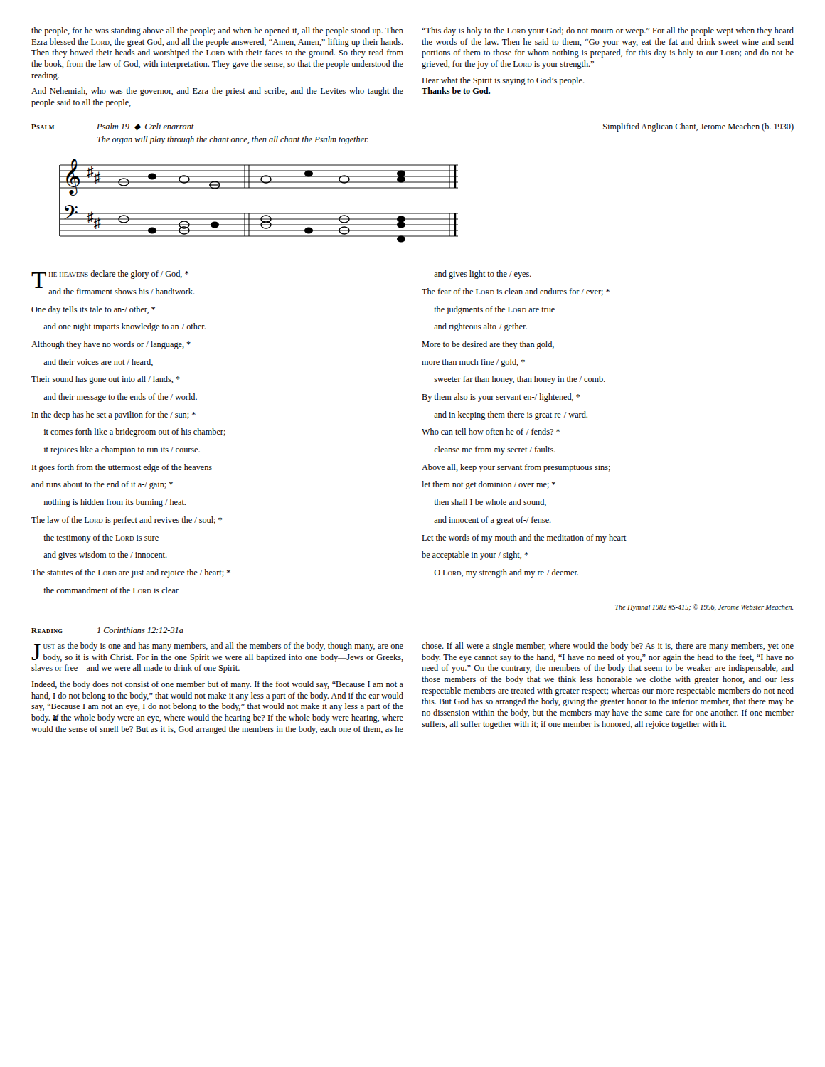the people, for he was standing above all the people; and when he opened it, all the people stood up. Then Ezra blessed the Lord, the great God, and all the people answered, “Amen, Amen,” lifting up their hands. Then they bowed their heads and worshiped the Lord with their faces to the ground. So they read from the book, from the law of God, with interpretation. They gave the sense, so that the people understood the reading.
And Nehemiah, who was the governor, and Ezra the priest and scribe, and the Levites who taught the people said to all the people,
“This day is holy to the Lord your God; do not mourn or weep.” For all the people wept when they heard the words of the law. Then he said to them, “Go your way, eat the fat and drink sweet wine and send portions of them to those for whom nothing is prepared, for this day is holy to our Lord; and do not be grieved, for the joy of the Lord is your strength.”
Hear what the Spirit is saying to God’s people.
Thanks be to God.
Psalm
Psalm 19 ◆ Cœli enarrant
Simplified Anglican Chant, Jerome Meachen (b. 1930)
The organ will play through the chant once, then all chant the Psalm together.
𝄞 𝄢 ♯ ♯ ♯ ♯
The heavens declare the glory of / God, *
and the firmament shows his / handiwork.
One day tells its tale to an-/ other, *
and one night imparts knowledge to an-/ other.
Although they have no words or / language, *
and their voices are not / heard,
Their sound has gone out into all / lands, *
and their message to the ends of the / world.
In the deep has he set a pavilion for the / sun; *
it comes forth like a bridegroom out of his chamber;
it rejoices like a champion to run its / course.
It goes forth from the uttermost edge of the heavens
and runs about to the end of it a-/ gain; *
nothing is hidden from its burning / heat.
The law of the Lord is perfect and revives the / soul; *
the testimony of the Lord is sure
and gives wisdom to the / innocent.
The statutes of the Lord are just and rejoice the / heart; *
the commandment of the Lord is clear
and gives light to the / eyes.
The fear of the Lord is clean and endures for / ever; *
the judgments of the Lord are true
and righteous alto-/ gether.
More to be desired are they than gold,
more than much fine / gold, *
sweeter far than honey, than honey in the / comb.
By them also is your servant en-/ lightened, *
and in keeping them there is great re-/ ward.
Who can tell how often he of-/ fends? *
cleanse me from my secret / faults.
Above all, keep your servant from presumptuous sins;
let them not get dominion / over me; *
then shall I be whole and sound,
and innocent of a great of-/ fense.
Let the words of my mouth and the meditation of my heart
be acceptable in your / sight, *
O Lord, my strength and my re-/ deemer.
The Hymnal 1982 #S-415; © 1956, Jerome Webster Meachen.
Reading
1 Corinthians 12:12-31a
Just as the body is one and has many members, and all the members of the body, though many, are one body, so it is with Christ. For in the one Spirit we were all baptized into one body—Jews or Greeks, slaves or free—and we were all made to drink of one Spirit.
Indeed, the body does not consist of one member but of many. If the foot would say, “Because I am not a hand, I do not belong to the body,” that would not make it any less a part of the body. And if the ear would say, “Because I am not an eye, I do not belong to the body,” that would not make it any less a part of the body. If the whole body were an eye, where would the hearing be? If the whole body were hearing, where would the sense of smell be? But as it is, God arranged the members in the body, each one of them, as he chose. If all were a single member, where would the body be? As it is, there are many members, yet one body. The eye cannot say to the hand, “I have no need of you,” nor again the head to the feet, “I have no need of you.” On the contrary, the members of the body that seem to be weaker are indispensable, and those members of the body that we think less honorable we clothe with greater honor, and our less respectable members are treated with greater respect; whereas our more respectable members do not need this. But God has so arranged the body, giving the greater honor to the inferior member, that there may be no dissension within the body, but the members may have the same care for one another. If one member suffers, all suffer together with it; if one member is honored, all rejoice together with it.
4